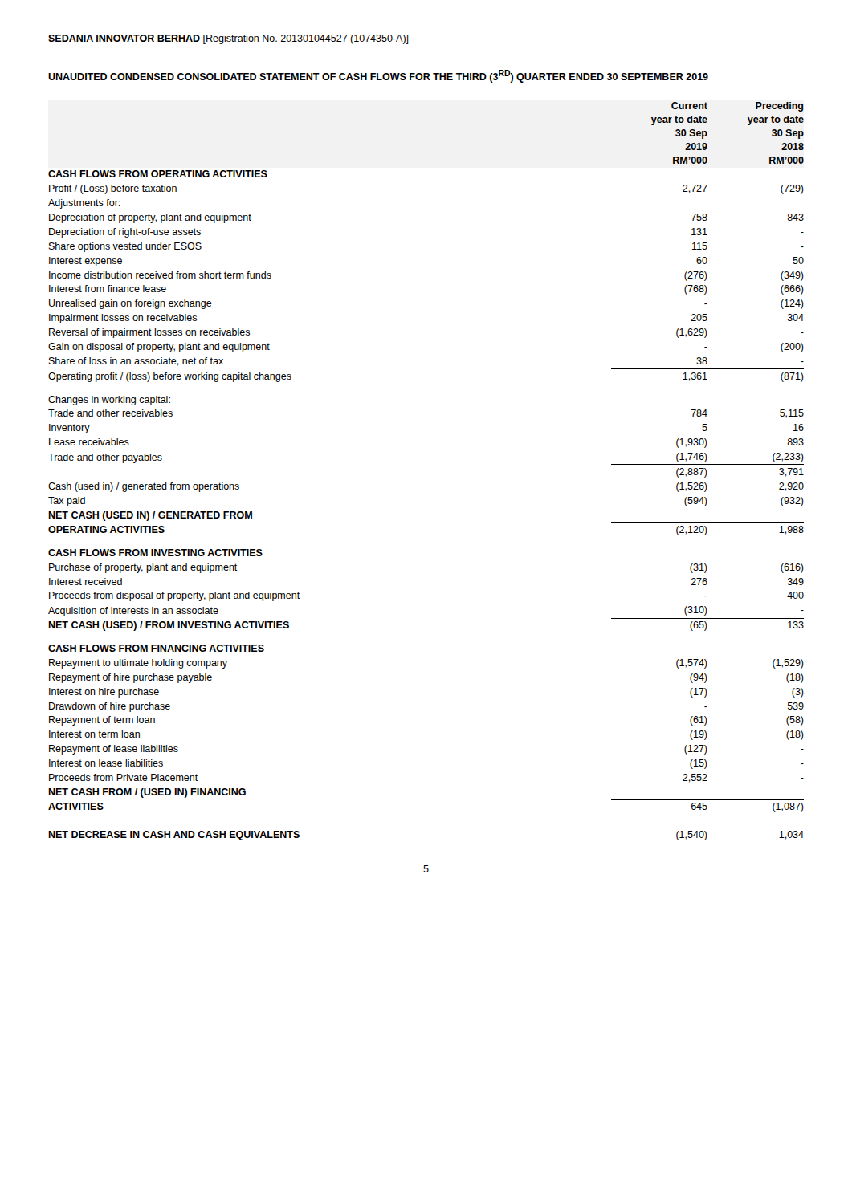SEDANIA INNOVATOR BERHAD [Registration No. 201301044527 (1074350-A)]
Unaudited Condensed Consolidated Statement of Cash Flows for the Third (3rd) Quarter Ended 30 September 2019
| | Current year to date 30 Sep 2019 RM’000 | Preceding year to date 30 Sep 2018 RM’000 |
| Cash flows from operating activities | | |
| Profit / (Loss) before taxation | 2,727 | (729) |
| Adjustments for: | | |
| Depreciation of property, plant and equipment | 758 | 843 |
| Depreciation of right-of-use assets | 131 | - |
| Share options vested under ESOS | 115 | - |
| Interest expense | 60 | 50 |
| Income distribution received from short term funds | (276) | (349) |
| Interest from finance lease | (768) | (666) |
| Unrealised gain on foreign exchange | - | (124) |
| Impairment losses on receivables | 205 | 304 |
| Reversal of impairment losses on receivables | (1,629) | - |
| Gain on disposal of property, plant and equipment | - | (200) |
| Share of loss in an associate, net of tax | 38 | - |
| Operating profit / (loss) before working capital changes | 1,361 | (871) |
| Changes in working capital: | | |
| Trade and other receivables | 784 | 5,115 |
| Inventory | 5 | 16 |
| Lease receivables | (1,930) | 893 |
| Trade and other payables | (1,746) | (2,233) |
| | (2,887) | 3,791 |
| Cash (used in) / generated from operations | (1,526) | 2,920 |
| Tax paid | (594) | (932) |
| Net cash (used in) / generated from | | |
| Operating activities | (2,120) | 1,988 |
| Cash flows from investing activities | | |
| Purchase of property, plant and equipment | (31) | (616) |
| Interest received | 276 | 349 |
| Proceeds from disposal of property, plant and equipment | - | 400 |
| Acquisition of interests in an associate | (310) | - |
| Net cash (used) / from investing activities | (65) | 133 |
| Cash flows from financing activities | | |
| Repayment to ultimate holding company | (1,574) | (1,529) |
| Repayment of hire purchase payable | (94) | (18) |
| Interest on hire purchase | (17) | (3) |
| Drawdown of hire purchase | - | 539 |
| Repayment of term loan | (61) | (58) |
| Interest on term loan | (19) | (18) |
| Repayment of lease liabilities | (127) | - |
| Interest on lease liabilities | (15) | - |
| Proceeds from Private Placement | 2,552 | - |
| Net cash from / (used in) financing | | |
| Activities | 645 | (1,087) |
| Net decrease in cash and cash equivalents | (1,540) | 1,034 |
5